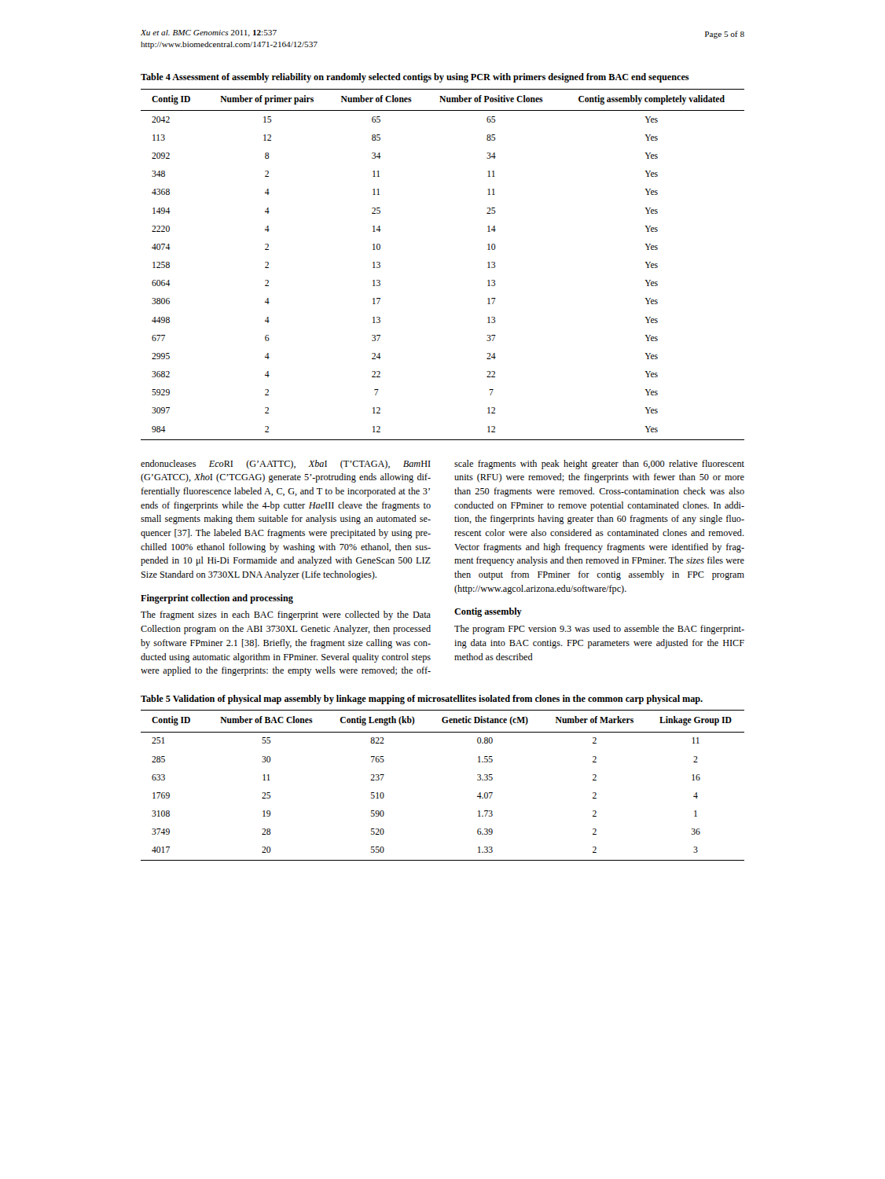Xu et al. BMC Genomics 2011, 12:537
http://www.biomedcentral.com/1471-2164/12/537
Page 5 of 8
Table 4 Assessment of assembly reliability on randomly selected contigs by using PCR with primers designed from BAC end sequences
| Contig ID | Number of primer pairs | Number of Clones | Number of Positive Clones | Contig assembly completely validated |
| --- | --- | --- | --- | --- |
| 2042 | 15 | 65 | 65 | Yes |
| 113 | 12 | 85 | 85 | Yes |
| 2092 | 8 | 34 | 34 | Yes |
| 348 | 2 | 11 | 11 | Yes |
| 4368 | 4 | 11 | 11 | Yes |
| 1494 | 4 | 25 | 25 | Yes |
| 2220 | 4 | 14 | 14 | Yes |
| 4074 | 2 | 10 | 10 | Yes |
| 1258 | 2 | 13 | 13 | Yes |
| 6064 | 2 | 13 | 13 | Yes |
| 3806 | 4 | 17 | 17 | Yes |
| 4498 | 4 | 13 | 13 | Yes |
| 677 | 6 | 37 | 37 | Yes |
| 2995 | 4 | 24 | 24 | Yes |
| 3682 | 4 | 22 | 22 | Yes |
| 5929 | 2 | 7 | 7 | Yes |
| 3097 | 2 | 12 | 12 | Yes |
| 984 | 2 | 12 | 12 | Yes |
endonucleases Eco RI (G’AATTC), Xba I (T’CTAGA), Bam HI (G’GATCC), Xho I (C’TCGAG) generate 5’-protruding ends allowing differentially fluorescence labeled A, C, G, and T to be incorporated at the 3’ ends of fingerprints while the 4-bp cutter Hae III cleave the fragments to small segments making them suitable for analysis using an automated sequencer [37]. The labeled BAC fragments were precipitated by using pre-chilled 100% ethanol following by washing with 70% ethanol, then suspended in 10 μl Hi-Di Formamide and analyzed with GeneScan 500 LIZ Size Standard on 3730XL DNA Analyzer (Life technologies).
Fingerprint collection and processing
The fragment sizes in each BAC fingerprint were collected by the Data Collection program on the ABI 3730XL Genetic Analyzer, then processed by software FPminer 2.1 [38]. Briefly, the fragment size calling was conducted using automatic algorithm in FPminer. Several quality control steps were applied to the fingerprints: the empty wells were removed; the off-scale fragments with peak height greater than 6,000 relative fluorescent units (RFU) were removed; the fingerprints with fewer than 50 or more than 250 fragments were removed. Cross-contamination check was also conducted on FPminer to remove potential contaminated clones. In addition, the fingerprints having greater than 60 fragments of any single fluorescent color were also considered as contaminated clones and removed. Vector fragments and high frequency fragments were identified by fragment frequency analysis and then removed in FPminer. The sizes files were then output from FPminer for contig assembly in FPC program (http://www.agcol.arizona.edu/software/fpc).
Contig assembly
The program FPC version 9.3 was used to assemble the BAC fingerprinting data into BAC contigs. FPC parameters were adjusted for the HICF method as described
Table 5 Validation of physical map assembly by linkage mapping of microsatellites isolated from clones in the common carp physical map.
| Contig ID | Number of BAC Clones | Contig Length (kb) | Genetic Distance (cM) | Number of Markers | Linkage Group ID |
| --- | --- | --- | --- | --- | --- |
| 251 | 55 | 822 | 0.80 | 2 | 11 |
| 285 | 30 | 765 | 1.55 | 2 | 2 |
| 633 | 11 | 237 | 3.35 | 2 | 16 |
| 1769 | 25 | 510 | 4.07 | 2 | 4 |
| 3108 | 19 | 590 | 1.73 | 2 | 1 |
| 3749 | 28 | 520 | 6.39 | 2 | 36 |
| 4017 | 20 | 550 | 1.33 | 2 | 3 |